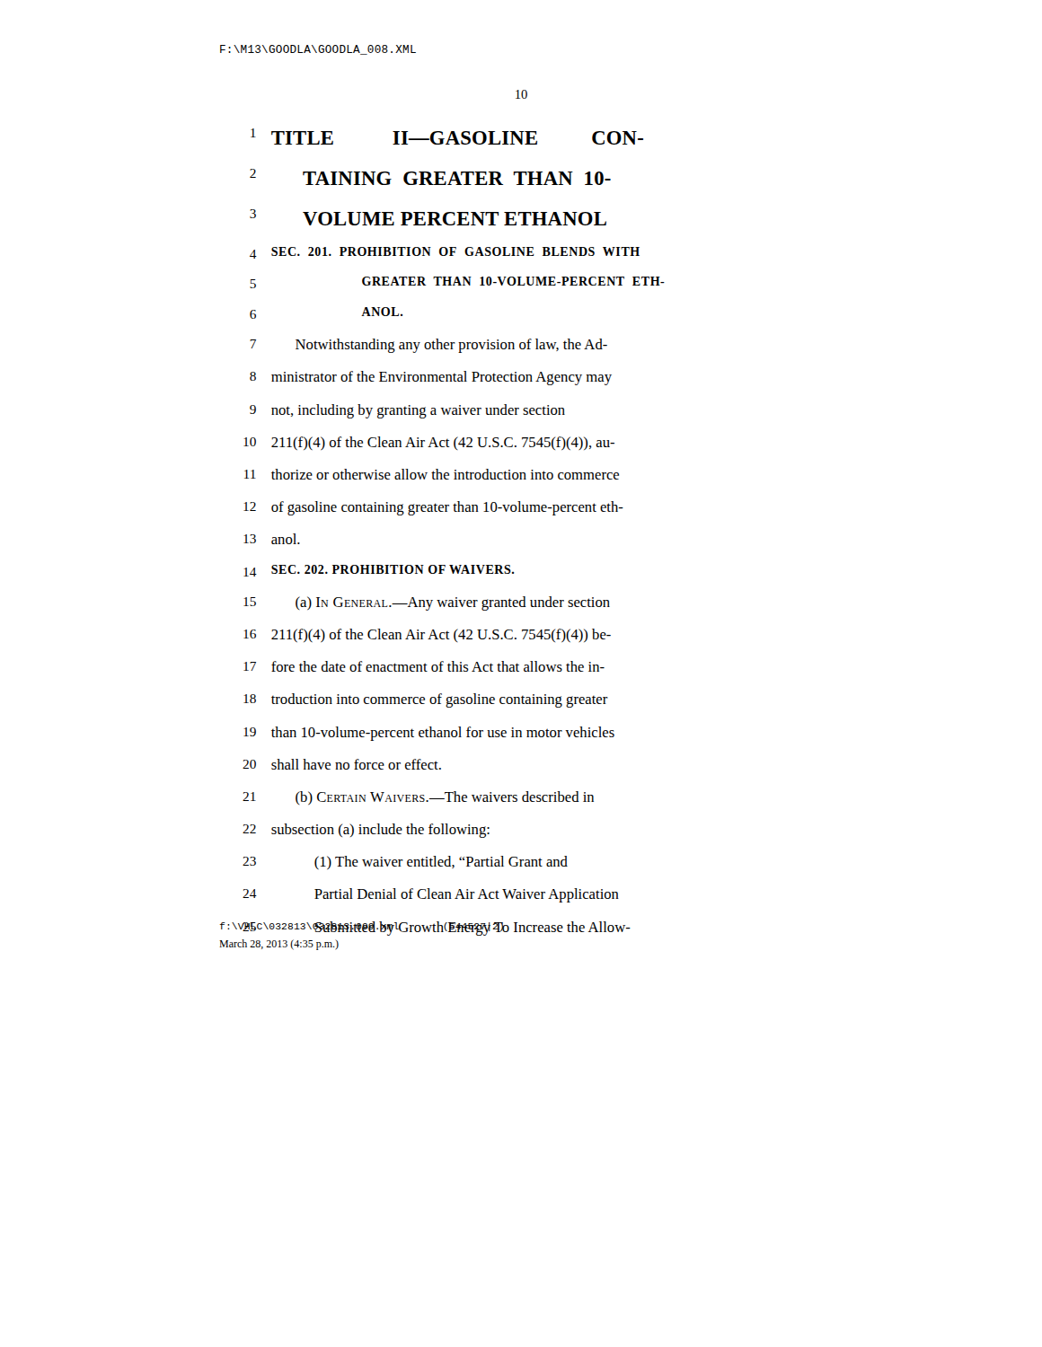F:\M13\GOODLA\GOODLA_008.XML
10
| 1 | TITLE II—GASOLINE CON- |
| 2 | TAINING GREATER THAN 10- |
| 3 | VOLUME PERCENT ETHANOL |
| 4 | SEC. 201. PROHIBITION OF GASOLINE BLENDS WITH |
| 5 | GREATER THAN 10-VOLUME-PERCENT ETH- |
| 6 | ANOL. |
| 7 | Notwithstanding any other provision of law, the Ad- |
| 8 | ministrator of the Environmental Protection Agency may |
| 9 | not, including by granting a waiver under section |
| 10 | 211(f)(4) of the Clean Air Act (42 U.S.C. 7545(f)(4)), au- |
| 11 | thorize or otherwise allow the introduction into commerce |
| 12 | of gasoline containing greater than 10-volume-percent eth- |
| 13 | anol. |
| 14 | SEC. 202. PROHIBITION OF WAIVERS. |
| 15 | (a) In General. —Any waiver granted under section |
| 16 | 211(f)(4) of the Clean Air Act (42 U.S.C. 7545(f)(4)) be- |
| 17 | fore the date of enactment of this Act that allows the in- |
| 18 | troduction into commerce of gasoline containing greater |
| 19 | than 10-volume-percent ethanol for use in motor vehicles |
| 20 | shall have no force or effect. |
| 21 | (b) Certain Waivers. —The waivers described in |
| 22 | subsection (a) include the following: |
| 23 | (1) The waiver entitled, “Partial Grant and |
| 24 | Partial Denial of Clean Air Act Waiver Application |
| 25 | Submitted by Growth Energy To Increase the Allow- |
f:\VHLC\032813\032813.099.xml (544527|2)
March 28, 2013 (4:35 p.m.)